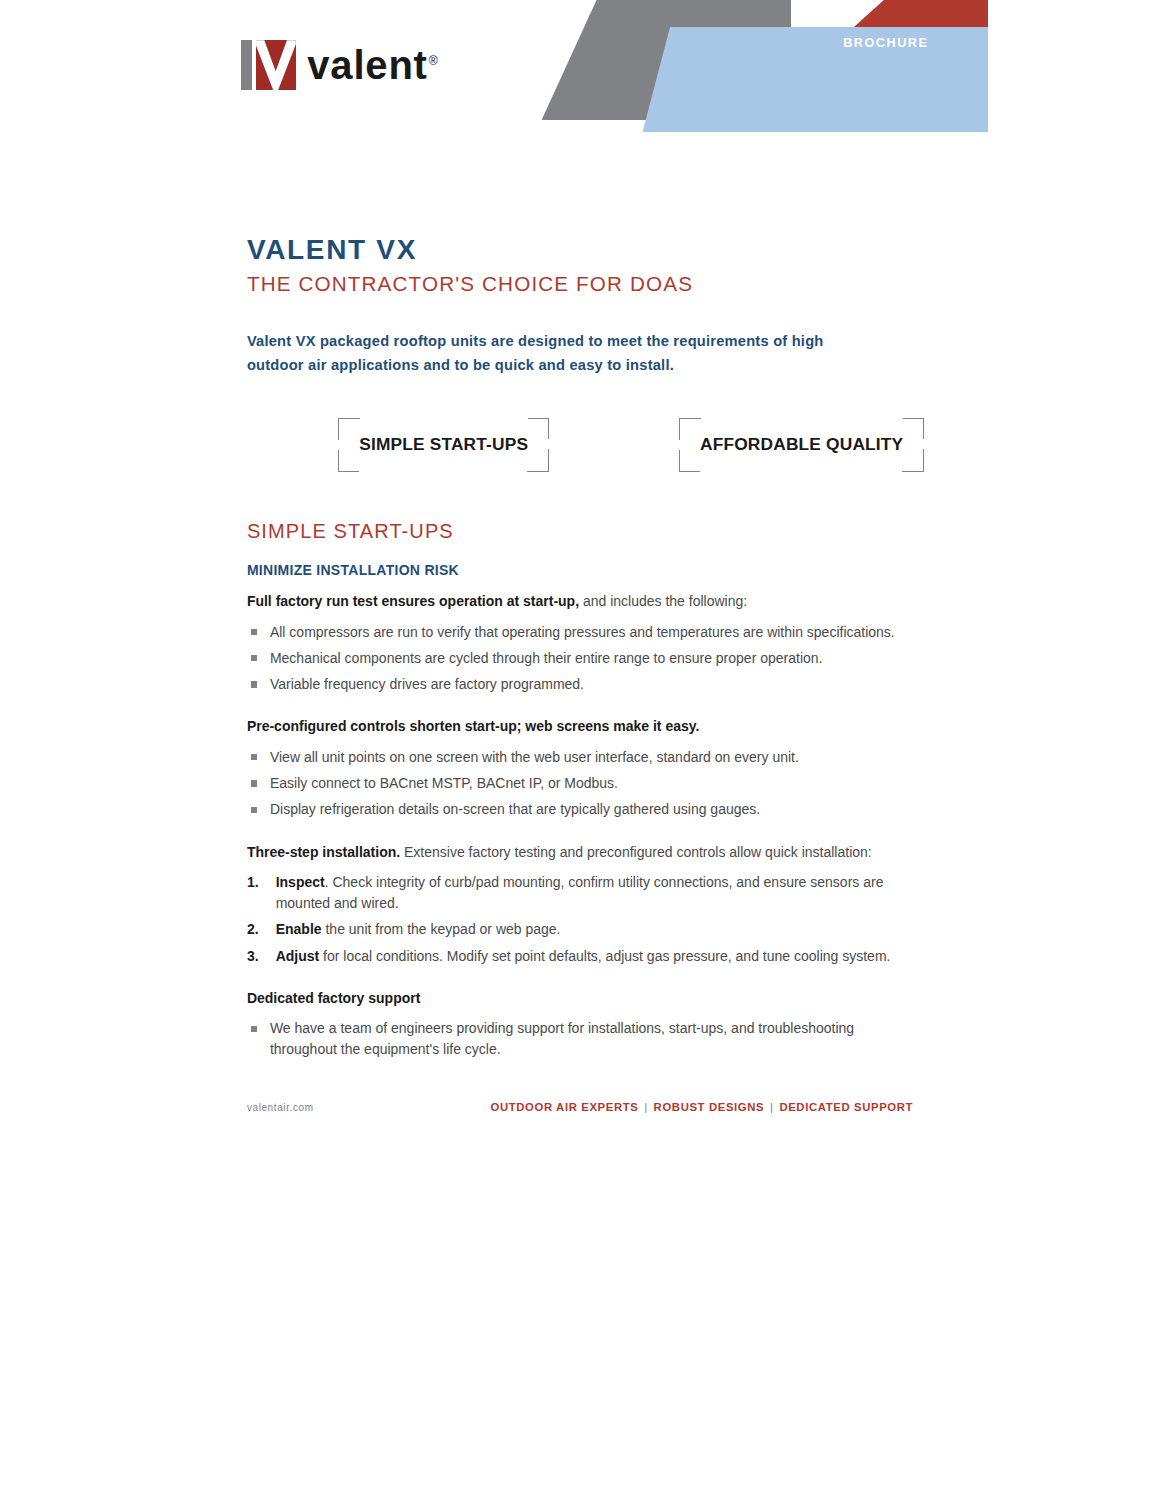BROCHURE
valent®
VALENT VX
THE CONTRACTOR'S CHOICE FOR DOAS
Valent VX packaged rooftop units are designed to meet the requirements of high outdoor air applications and to be quick and easy to install.
SIMPLE START-UPS
AFFORDABLE QUALITY
SIMPLE START-UPS
MINIMIZE INSTALLATION RISK
Full factory run test ensures operation at start-up, and includes the following:
All compressors are run to verify that operating pressures and temperatures are within specifications.
Mechanical components are cycled through their entire range to ensure proper operation.
Variable frequency drives are factory programmed.
Pre-configured controls shorten start-up; web screens make it easy.
View all unit points on one screen with the web user interface, standard on every unit.
Easily connect to BACnet MSTP, BACnet IP, or Modbus.
Display refrigeration details on-screen that are typically gathered using gauges.
Three-step installation. Extensive factory testing and preconfigured controls allow quick installation:
Inspect. Check integrity of curb/pad mounting, confirm utility connections, and ensure sensors are mounted and wired.
Enable the unit from the keypad or web page.
Adjust for local conditions. Modify set point defaults, adjust gas pressure, and tune cooling system.
Dedicated factory support
We have a team of engineers providing support for installations, start-ups, and troubleshooting throughout the equipment's life cycle.
valentair.com
OUTDOOR AIR EXPERTS|ROBUST DESIGNS|DEDICATED SUPPORT